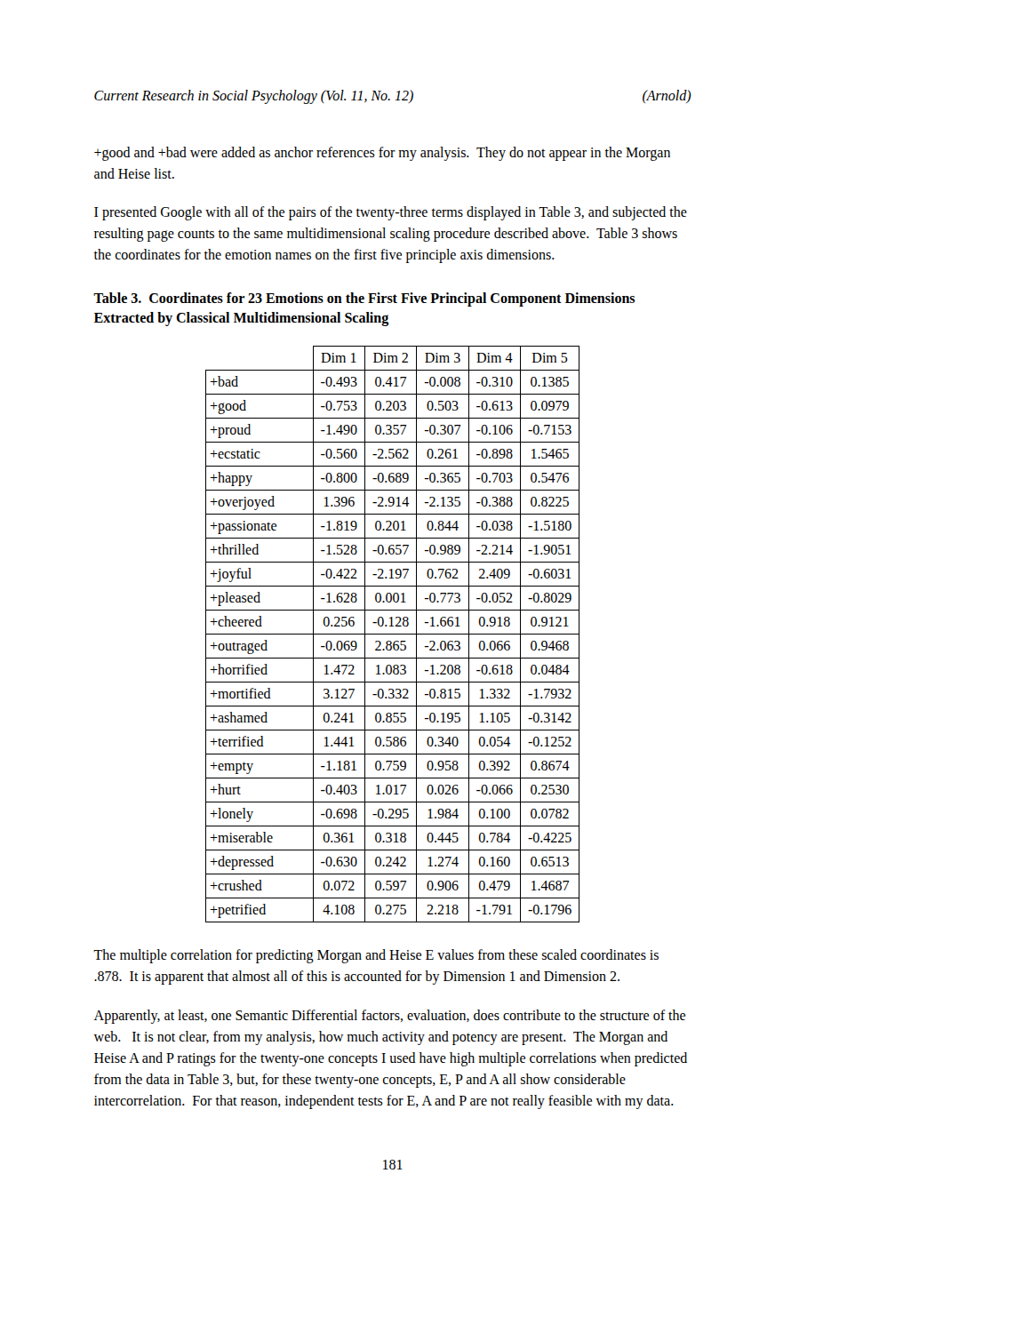Current Research in Social Psychology (Vol. 11, No. 12) (Arnold)
+good and +bad were added as anchor references for my analysis. They do not appear in the Morgan and Heise list.
I presented Google with all of the pairs of the twenty-three terms displayed in Table 3, and subjected the resulting page counts to the same multidimensional scaling procedure described above. Table 3 shows the coordinates for the emotion names on the first five principle axis dimensions.
Table 3. Coordinates for 23 Emotions on the First Five Principal Component Dimensions Extracted by Classical Multidimensional Scaling
| | Dim 1 | Dim 2 | Dim 3 | Dim 4 | Dim 5 |
| +bad | -0.493 | 0.417 | -0.008 | -0.310 | 0.1385 |
| +good | -0.753 | 0.203 | 0.503 | -0.613 | 0.0979 |
| +proud | -1.490 | 0.357 | -0.307 | -0.106 | -0.7153 |
| +ecstatic | -0.560 | -2.562 | 0.261 | -0.898 | 1.5465 |
| +happy | -0.800 | -0.689 | -0.365 | -0.703 | 0.5476 |
| +overjoyed | 1.396 | -2.914 | -2.135 | -0.388 | 0.8225 |
| +passionate | -1.819 | 0.201 | 0.844 | -0.038 | -1.5180 |
| +thrilled | -1.528 | -0.657 | -0.989 | -2.214 | -1.9051 |
| +joyful | -0.422 | -2.197 | 0.762 | 2.409 | -0.6031 |
| +pleased | -1.628 | 0.001 | -0.773 | -0.052 | -0.8029 |
| +cheered | 0.256 | -0.128 | -1.661 | 0.918 | 0.9121 |
| +outraged | -0.069 | 2.865 | -2.063 | 0.066 | 0.9468 |
| +horrified | 1.472 | 1.083 | -1.208 | -0.618 | 0.0484 |
| +mortified | 3.127 | -0.332 | -0.815 | 1.332 | -1.7932 |
| +ashamed | 0.241 | 0.855 | -0.195 | 1.105 | -0.3142 |
| +terrified | 1.441 | 0.586 | 0.340 | 0.054 | -0.1252 |
| +empty | -1.181 | 0.759 | 0.958 | 0.392 | 0.8674 |
| +hurt | -0.403 | 1.017 | 0.026 | -0.066 | 0.2530 |
| +lonely | -0.698 | -0.295 | 1.984 | 0.100 | 0.0782 |
| +miserable | 0.361 | 0.318 | 0.445 | 0.784 | -0.4225 |
| +depressed | -0.630 | 0.242 | 1.274 | 0.160 | 0.6513 |
| +crushed | 0.072 | 0.597 | 0.906 | 0.479 | 1.4687 |
| +petrified | 4.108 | 0.275 | 2.218 | -1.791 | -0.1796 |
The multiple correlation for predicting Morgan and Heise E values from these scaled coordinates is .878. It is apparent that almost all of this is accounted for by Dimension 1 and Dimension 2.
Apparently, at least, one Semantic Differential factors, evaluation, does contribute to the structure of the web. It is not clear, from my analysis, how much activity and potency are present. The Morgan and Heise A and P ratings for the twenty-one concepts I used have high multiple correlations when predicted from the data in Table 3, but, for these twenty-one concepts, E, P and A all show considerable intercorrelation. For that reason, independent tests for E, A and P are not really feasible with my data.
181